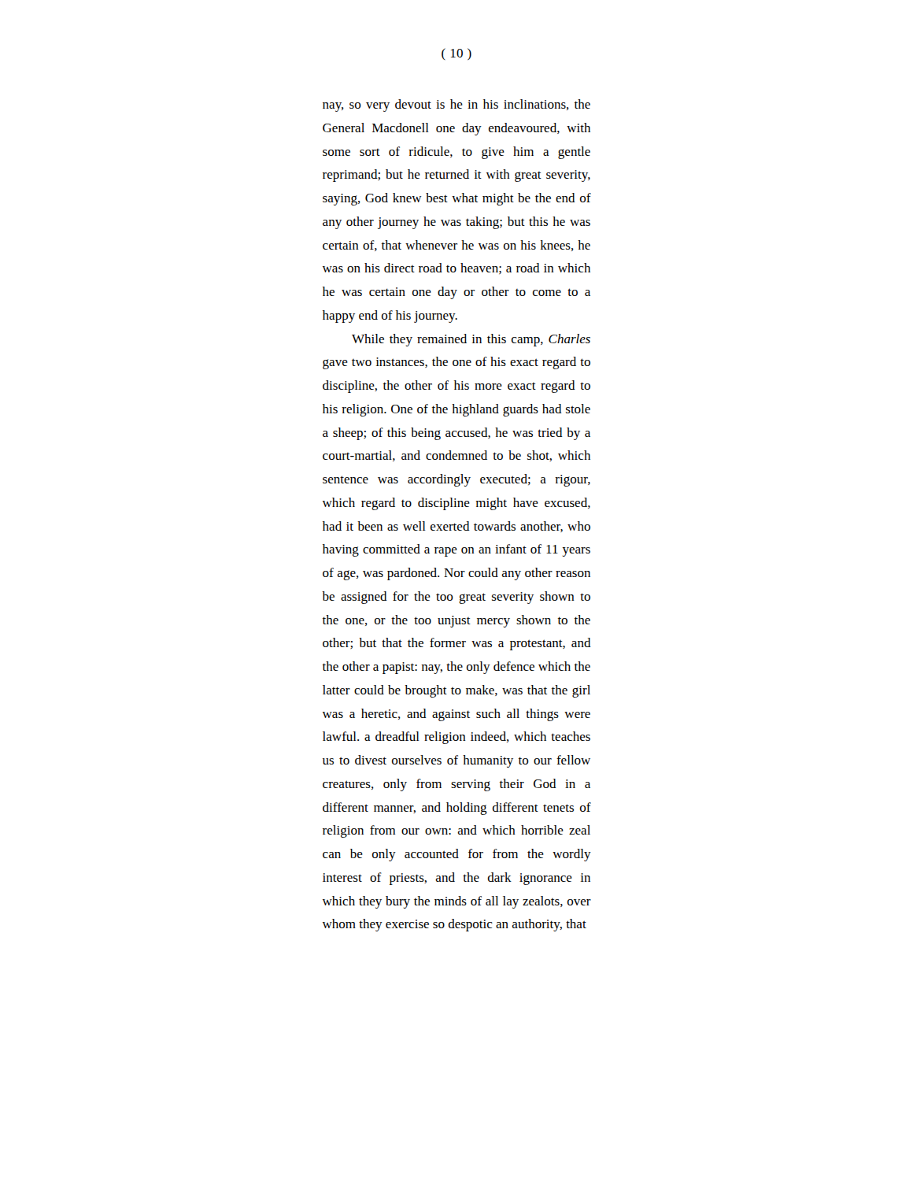( 10 )
nay, so very devout is he in his inclinations, the General Macdonell one day endeavoured, with some sort of ridicule, to give him a gentle reprimand; but he returned it with great severity, saying, God knew best what might be the end of any other journey he was taking; but this he was certain of, that whenever he was on his knees, he was on his direct road to heaven; a road in which he was certain one day or other to come to a happy end of his journey.
While they remained in this camp, Charles gave two instances, the one of his exact regard to discipline, the other of his more exact regard to his religion. One of the highland guards had stole a sheep; of this being accused, he was tried by a court-martial, and condemned to be shot, which sentence was accordingly executed; a rigour, which regard to discipline might have excused, had it been as well exerted towards another, who having committed a rape on an infant of 11 years of age, was pardoned. Nor could any other reason be assigned for the too great severity shown to the one, or the too unjust mercy shown to the other; but that the former was a protestant, and the other a papist: nay, the only defence which the latter could be brought to make, was that the girl was a heretic, and against such all things were lawful. a dreadful religion indeed, which teaches us to divest ourselves of humanity to our fellow creatures, only from serving their God in a different manner, and holding different tenets of religion from our own: and which horrible zeal can be only accounted for from the wordly interest of priests, and the dark ignorance in which they bury the minds of all lay zealots, over whom they exercise so despotic an authority, that